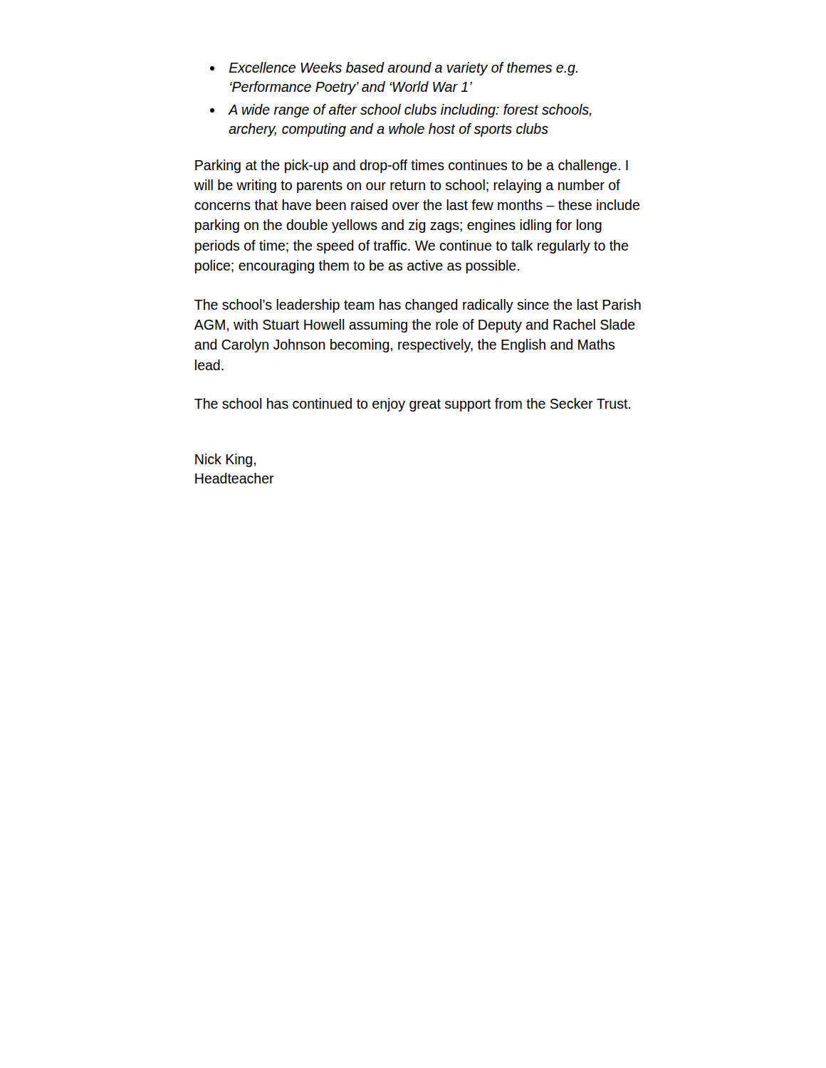Excellence Weeks based around a variety of themes e.g. ‘Performance Poetry’ and ‘World War 1’
A wide range of after school clubs including: forest schools, archery, computing and a whole host of sports clubs
Parking at the pick-up and drop-off times continues to be a challenge. I will be writing to parents on our return to school; relaying a number of concerns that have been raised over the last few months – these include parking on the double yellows and zig zags; engines idling for long periods of time; the speed of traffic. We continue to talk regularly to the police; encouraging them to be as active as possible.
The school’s leadership team has changed radically since the last Parish AGM, with Stuart Howell assuming the role of Deputy and Rachel Slade and Carolyn Johnson becoming, respectively, the English and Maths lead.
The school has continued to enjoy great support from the Secker Trust.
Nick King,
Headteacher